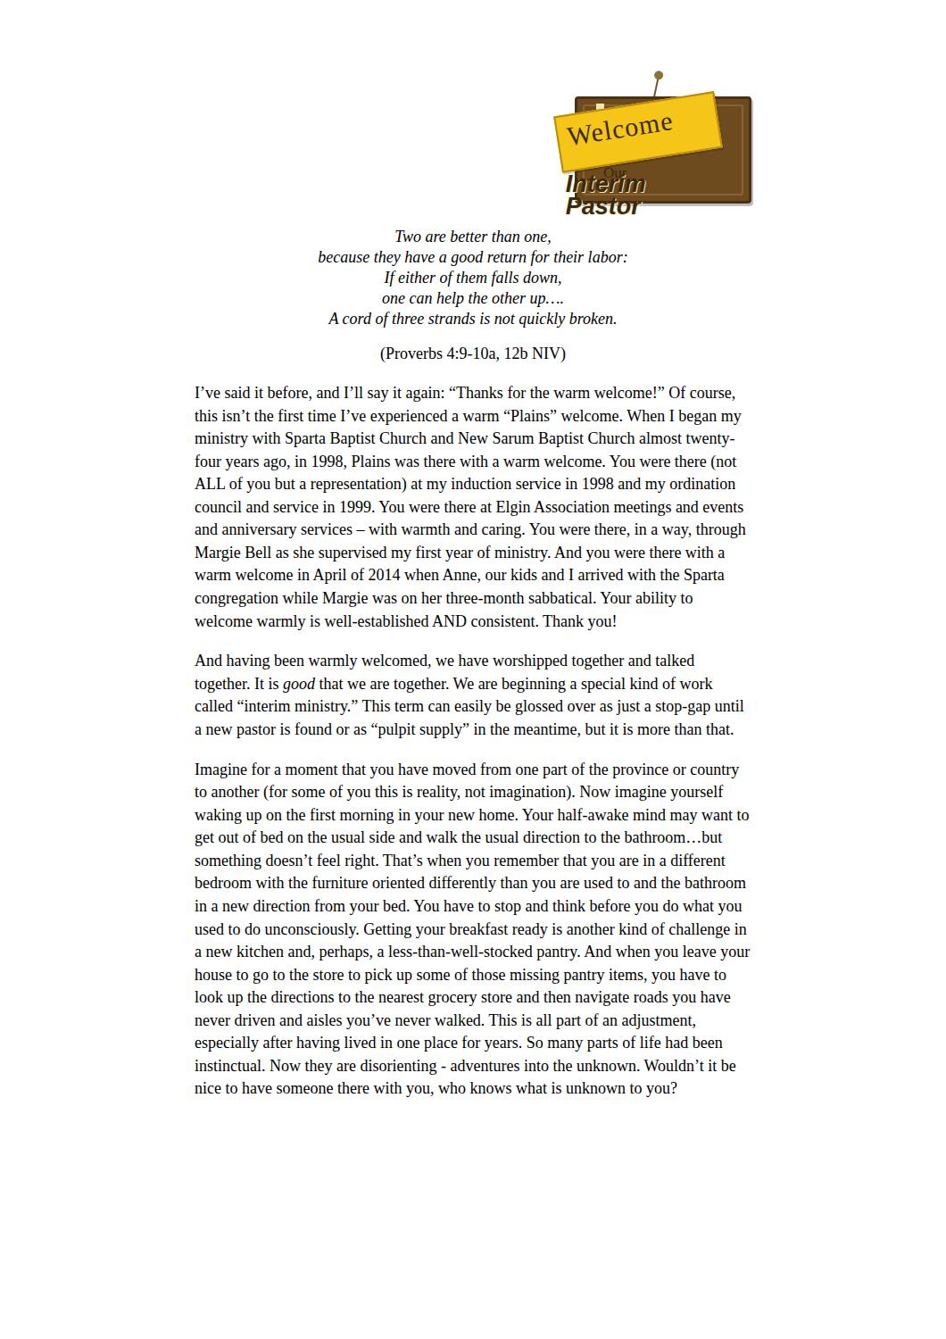Welcome Our Interim Pastor
Two are better than one,
because they have a good return for their labor:
If either of them falls down,
one can help the other up….
A cord of three strands is not quickly broken.
(Proverbs 4:9-10a, 12b NIV)
I’ve said it before, and I’ll say it again: “Thanks for the warm welcome!” Of course, this isn’t the first time I’ve experienced a warm “Plains” welcome. When I began my ministry with Sparta Baptist Church and New Sarum Baptist Church almost twenty-four years ago, in 1998, Plains was there with a warm welcome. You were there (not ALL of you but a representation) at my induction service in 1998 and my ordination council and service in 1999. You were there at Elgin Association meetings and events and anniversary services – with warmth and caring. You were there, in a way, through Margie Bell as she supervised my first year of ministry. And you were there with a warm welcome in April of 2014 when Anne, our kids and I arrived with the Sparta congregation while Margie was on her three-month sabbatical. Your ability to welcome warmly is well-established AND consistent. Thank you!
And having been warmly welcomed, we have worshipped together and talked together. It is good that we are together. We are beginning a special kind of work called “interim ministry.” This term can easily be glossed over as just a stop-gap until a new pastor is found or as “pulpit supply” in the meantime, but it is more than that.
Imagine for a moment that you have moved from one part of the province or country to another (for some of you this is reality, not imagination). Now imagine yourself waking up on the first morning in your new home. Your half-awake mind may want to get out of bed on the usual side and walk the usual direction to the bathroom…but something doesn’t feel right. That’s when you remember that you are in a different bedroom with the furniture oriented differently than you are used to and the bathroom in a new direction from your bed. You have to stop and think before you do what you used to do unconsciously. Getting your breakfast ready is another kind of challenge in a new kitchen and, perhaps, a less-than-well-stocked pantry. And when you leave your house to go to the store to pick up some of those missing pantry items, you have to look up the directions to the nearest grocery store and then navigate roads you have never driven and aisles you’ve never walked. This is all part of an adjustment, especially after having lived in one place for years. So many parts of life had been instinctual. Now they are disorienting - adventures into the unknown. Wouldn’t it be nice to have someone there with you, who knows what is unknown to you?